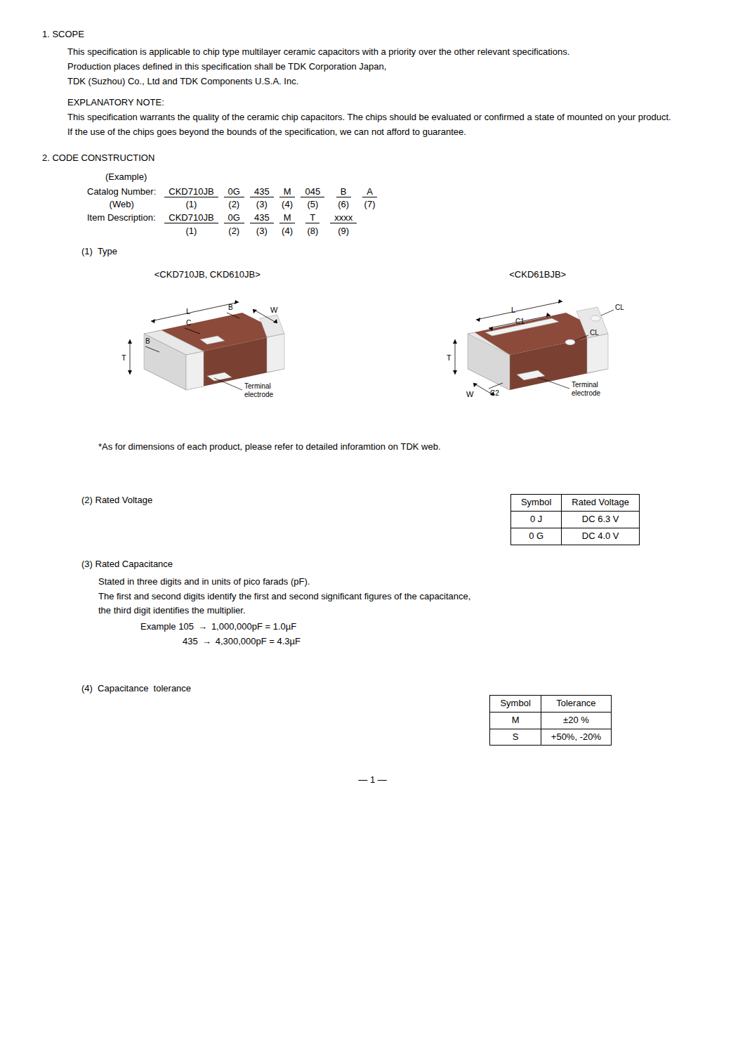1. SCOPE
This specification is applicable to chip type multilayer ceramic capacitors with a priority over the other relevant specifications.
Production places defined in this specification shall be TDK Corporation Japan,
TDK (Suzhou) Co., Ltd and TDK Components U.S.A. Inc.
EXPLANATORY NOTE:
This specification warrants the quality of the ceramic chip capacitors. The chips should be evaluated or confirmed a state of mounted on your product.
If the use of the chips goes beyond the bounds of the specification, we can not afford to guarantee.
2. CODE CONSTRUCTION
(Example)
| Catalog Number: | CKD710JB | 0G | 435 | M | 045 | B | A |
| (Web) | (1) | (2) | (3) | (4) | (5) | (6) | (7) |
| Item Description: | CKD710JB | 0G | 435 | M | T | xxxx | |
| | (1) | (2) | (3) | (4) | (8) | (9) | |
(1) Type
<CKD710JB, CKD610JB>
L W T B C B Terminal electrode
<CKD61BJB>
L C1 CL CL T W C2 Terminal electrode
*As for dimensions of each product, please refer to detailed inforamtion on TDK web.
(2) Rated Voltage
| Symbol | Rated Voltage |
| --- | --- |
| 0 J | DC 6.3 V |
| 0 G | DC 4.0 V |
(3) Rated Capacitance
Stated in three digits and in units of pico farads (pF).
The first and second digits identify the first and second significant figures of the capacitance,
the third digit identifies the multiplier.
Example 105→1,000,000pF = 1.0µF
435→4,300,000pF = 4.3µF
(4) Capacitance tolerance
| Symbol | Tolerance |
| --- | --- |
| M | ±20 % |
| S | +50%, -20% |
— 1 —